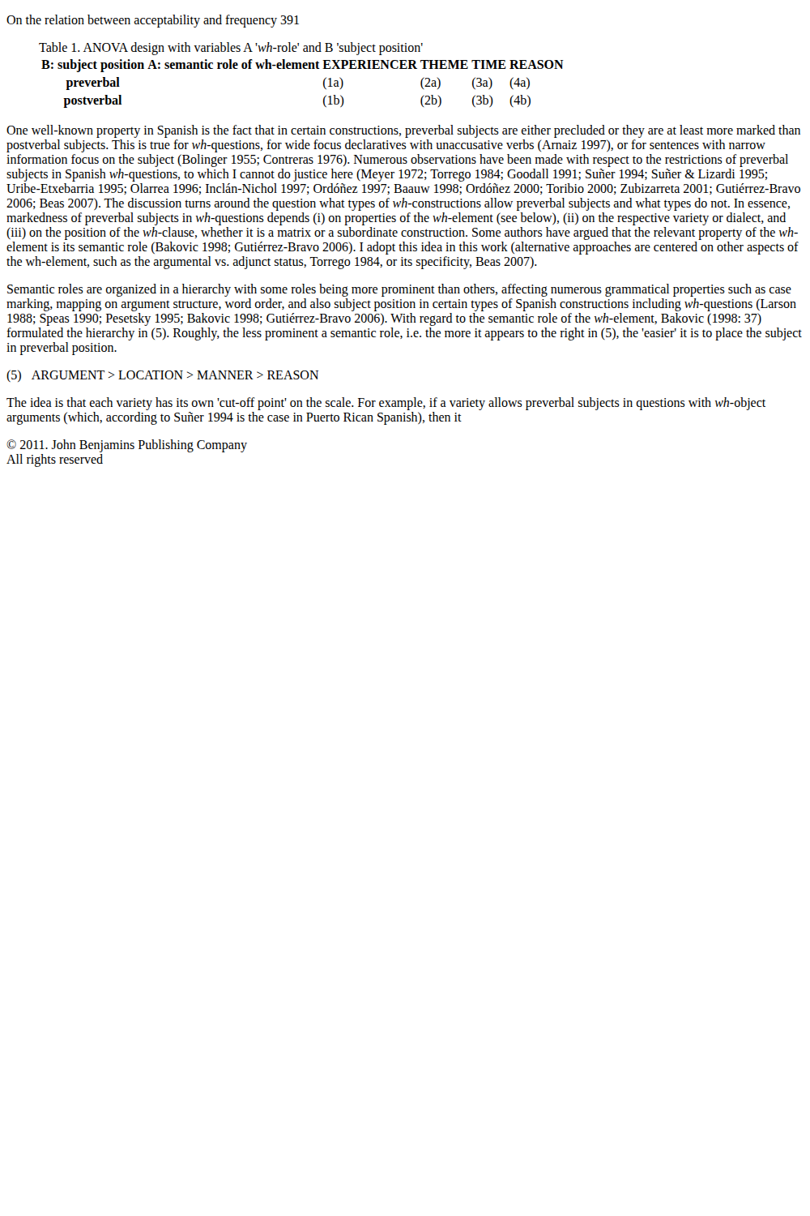On the relation between acceptability and frequency 391
Table 1. ANOVA design with variables A 'wh-role' and B 'subject position'
| B: subject position | A: semantic role of wh-element | EXPERIENCER | THEME | TIME | REASON |
| --- | --- | --- | --- | --- | --- |
| preverbal | | (1a) | (2a) | (3a) | (4a) |
| postverbal | | (1b) | (2b) | (3b) | (4b) |
One well-known property in Spanish is the fact that in certain constructions, preverbal subjects are either precluded or they are at least more marked than postverbal subjects. This is true for wh-questions, for wide focus declaratives with unaccusative verbs (Arnaiz 1997), or for sentences with narrow information focus on the subject (Bolinger 1955; Contreras 1976). Numerous observations have been made with respect to the restrictions of preverbal subjects in Spanish wh-questions, to which I cannot do justice here (Meyer 1972; Torrego 1984; Goodall 1991; Suñer 1994; Suñer & Lizardi 1995; Uribe-Etxebarria 1995; Olarrea 1996; Inclán-Nichol 1997; Ordóñez 1997; Baauw 1998; Ordóñez 2000; Toribio 2000; Zubizarreta 2001; Gutiérrez-Bravo 2006; Beas 2007). The discussion turns around the question what types of wh-constructions allow preverbal subjects and what types do not. In essence, markedness of preverbal subjects in wh-questions depends (i) on properties of the wh-element (see below), (ii) on the respective variety or dialect, and (iii) on the position of the wh-clause, whether it is a matrix or a subordinate construction. Some authors have argued that the relevant property of the wh-element is its semantic role (Bakovic 1998; Gutiérrez-Bravo 2006). I adopt this idea in this work (alternative approaches are centered on other aspects of the wh-element, such as the argumental vs. adjunct status, Torrego 1984, or its specificity, Beas 2007).
Semantic roles are organized in a hierarchy with some roles being more prominent than others, affecting numerous grammatical properties such as case marking, mapping on argument structure, word order, and also subject position in certain types of Spanish constructions including wh-questions (Larson 1988; Speas 1990; Pesetsky 1995; Bakovic 1998; Gutiérrez-Bravo 2006). With regard to the semantic role of the wh-element, Bakovic (1998: 37) formulated the hierarchy in (5). Roughly, the less prominent a semantic role, i.e. the more it appears to the right in (5), the 'easier' it is to place the subject in preverbal position.
(5) ARGUMENT > LOCATION > MANNER > REASON
The idea is that each variety has its own 'cut-off point' on the scale. For example, if a variety allows preverbal subjects in questions with wh-object arguments (which, according to Suñer 1994 is the case in Puerto Rican Spanish), then it
© 2011. John Benjamins Publishing Company
All rights reserved